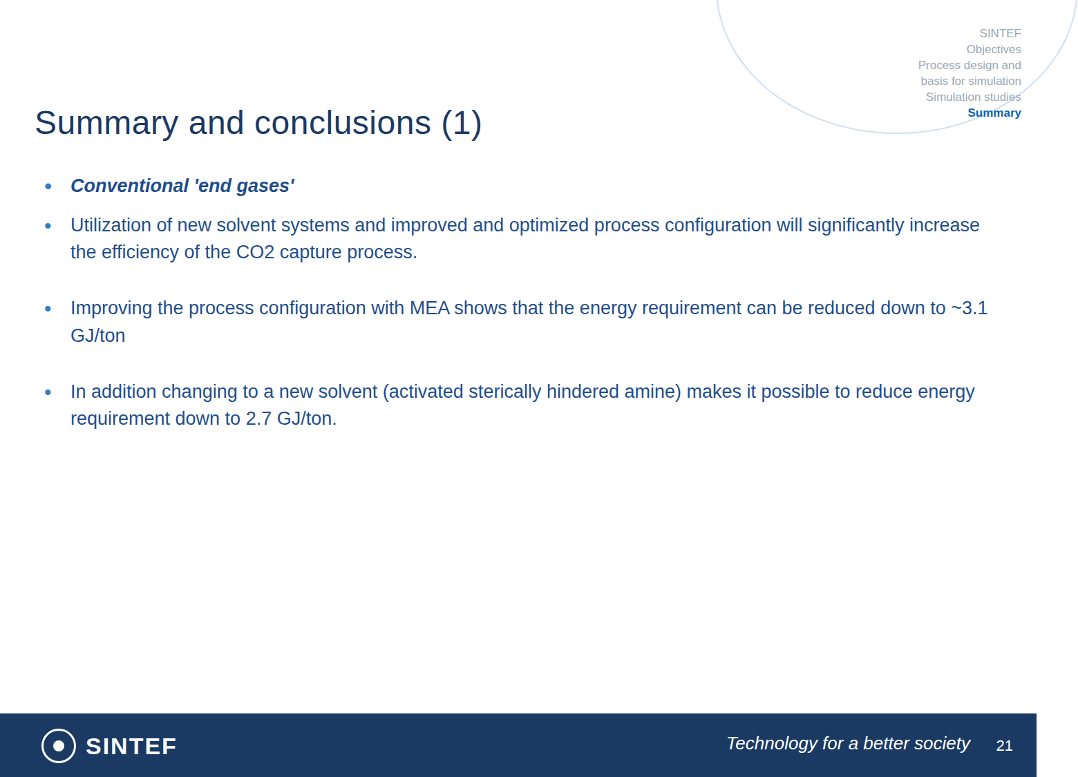SINTEF
Objectives
Process design and
basis for simulation
Simulation studies
Summary
Summary and conclusions (1)
Conventional 'end gases'
Utilization of new solvent systems and improved and optimized process configuration will significantly increase the efficiency of the CO2 capture process.
Improving the process configuration with MEA shows that the energy requirement can be reduced down to ~3.1 GJ/ton
In addition changing to a new solvent (activated sterically hindered amine) makes it possible to reduce energy requirement down to 2.7 GJ/ton.
SINTEF
Technology for a better society
21